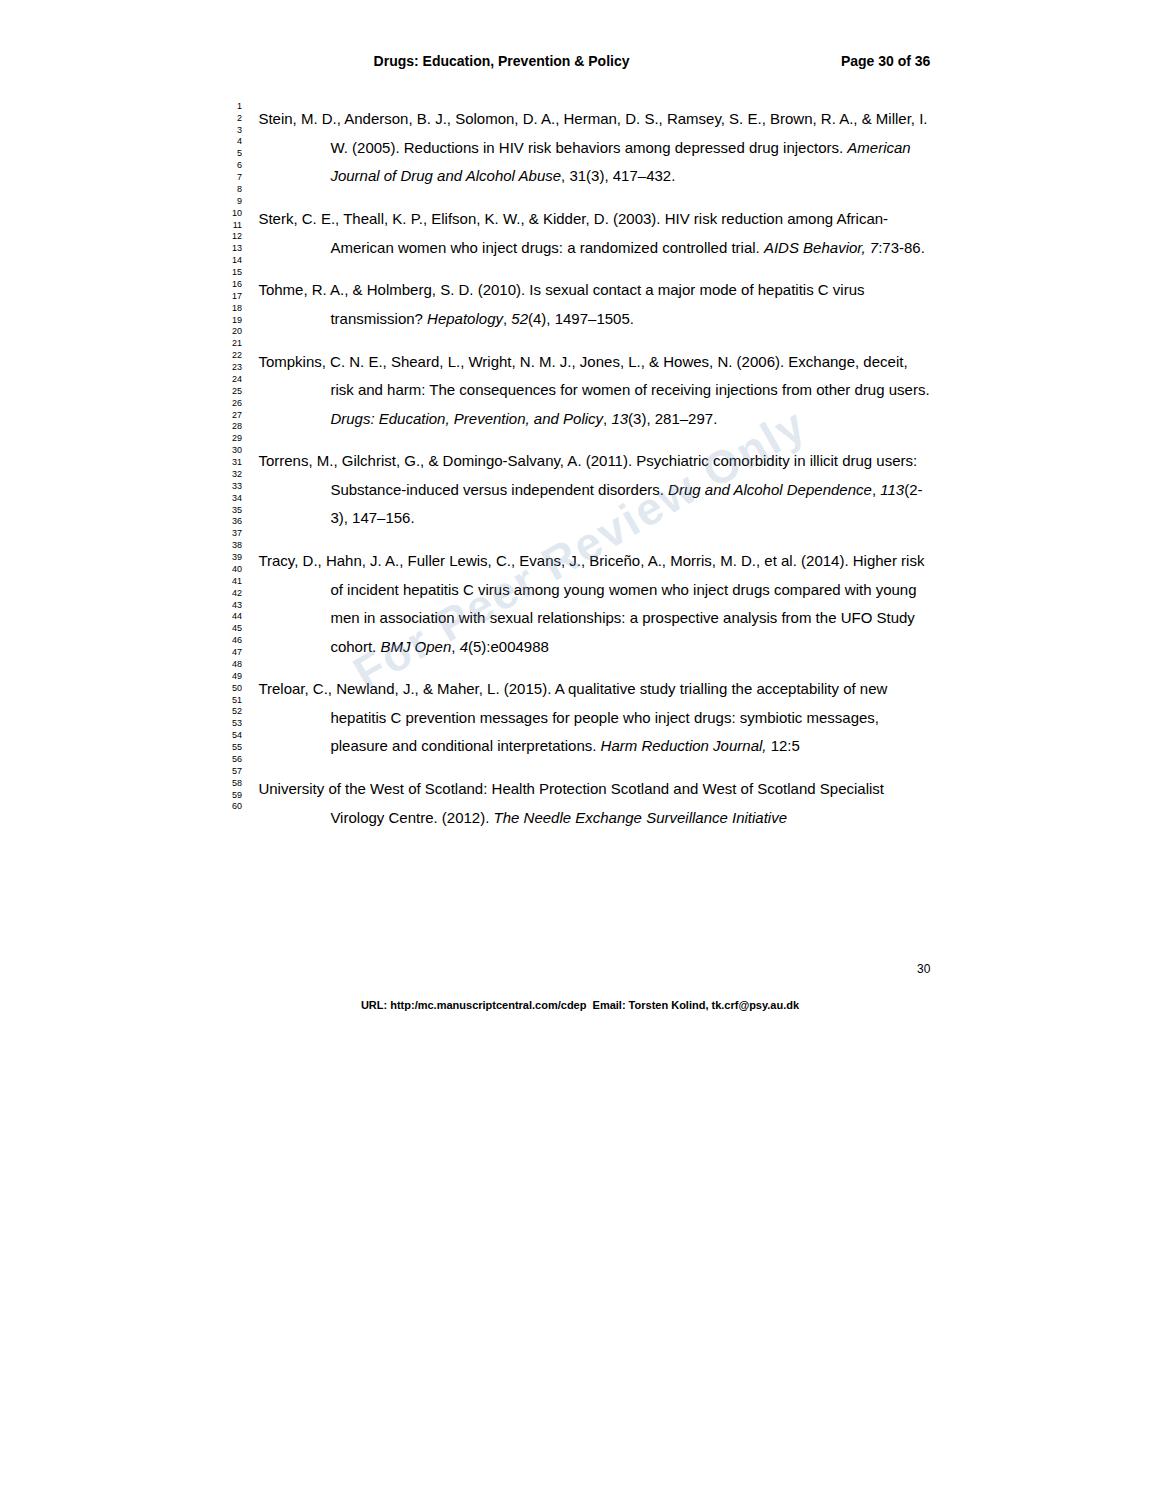1
2
3
4
5
6
7
8
9
10
11
12
13
14
15
16
17
18
19
20
21
22
23
24
25
26
27
28
29
30
31
32
33
34
35
36
37
38
39
40
41
42
43
44
45
46
47
48
49
50
51
52
53
54
55
56
57
58
59
60
Drugs: Education, Prevention & Policy Page 30 of 36
For Peer Review Only
Stein, M. D., Anderson, B. J., Solomon, D. A., Herman, D. S., Ramsey, S. E., Brown, R. A., & Miller, I. W. (2005). Reductions in HIV risk behaviors among depressed drug injectors. American Journal of Drug and Alcohol Abuse, 31(3), 417–432.
Sterk, C. E., Theall, K. P., Elifson, K. W., & Kidder, D. (2003). HIV risk reduction among African-American women who inject drugs: a randomized controlled trial. AIDS Behavior, 7:73-86.
Tohme, R. A., & Holmberg, S. D. (2010). Is sexual contact a major mode of hepatitis C virus transmission? Hepatology, 52(4), 1497–1505.
Tompkins, C. N. E., Sheard, L., Wright, N. M. J., Jones, L., & Howes, N. (2006). Exchange, deceit, risk and harm: The consequences for women of receiving injections from other drug users. Drugs: Education, Prevention, and Policy, 13(3), 281–297.
Torrens, M., Gilchrist, G., & Domingo-Salvany, A. (2011). Psychiatric comorbidity in illicit drug users: Substance-induced versus independent disorders. Drug and Alcohol Dependence, 113(2-3), 147–156.
Tracy, D., Hahn, J. A., Fuller Lewis, C., Evans, J., Briceño, A., Morris, M. D., et al. (2014). Higher risk of incident hepatitis C virus among young women who inject drugs compared with young men in association with sexual relationships: a prospective analysis from the UFO Study cohort. BMJ Open, 4(5):e004988
Treloar, C., Newland, J., & Maher, L. (2015). A qualitative study trialling the acceptability of new hepatitis C prevention messages for people who inject drugs: symbiotic messages, pleasure and conditional interpretations. Harm Reduction Journal, 12:5
University of the West of Scotland: Health Protection Scotland and West of Scotland Specialist Virology Centre. (2012). The Needle Exchange Surveillance Initiative
30
URL: http:/mc.manuscriptcentral.com/cdep Email: Torsten Kolind, tk.crf@psy.au.dk